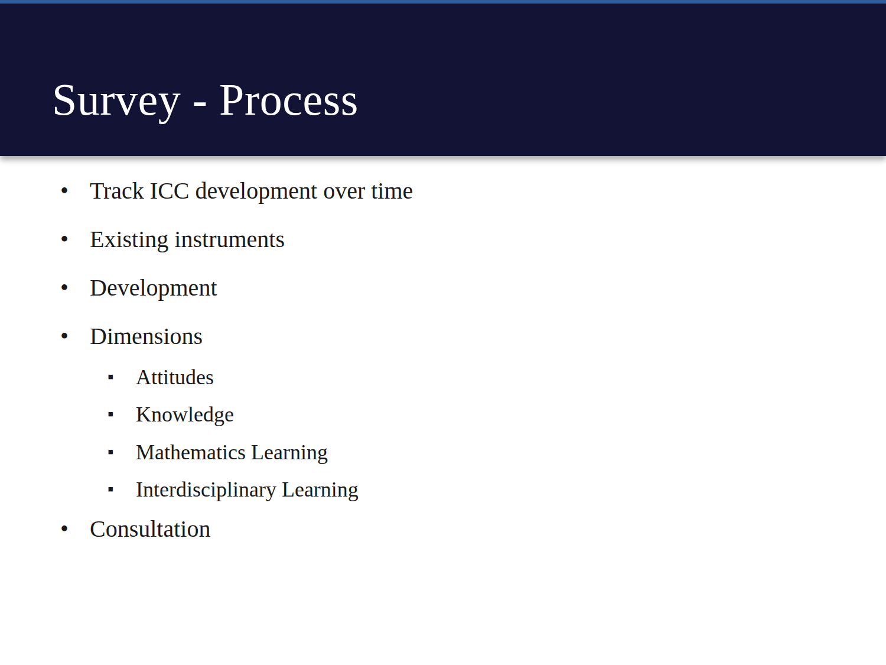Survey - Process
Track ICC development over time
Existing instruments
Development
Dimensions
Attitudes
Knowledge
Mathematics Learning
Interdisciplinary Learning
Consultation